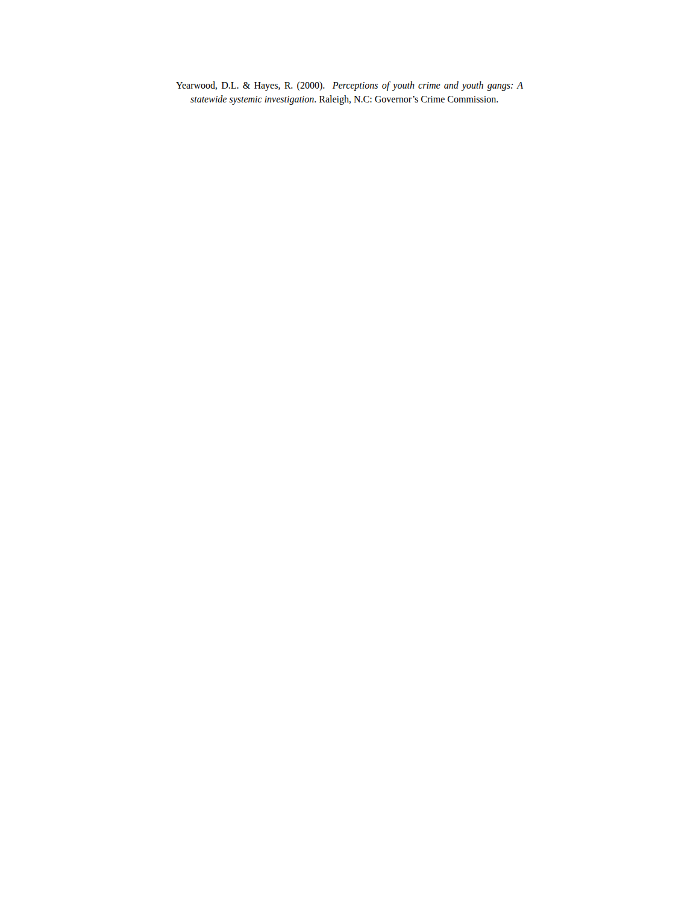Yearwood, D.L. & Hayes, R. (2000). Perceptions of youth crime and youth gangs: A statewide systemic investigation. Raleigh, N.C: Governor’s Crime Commission.